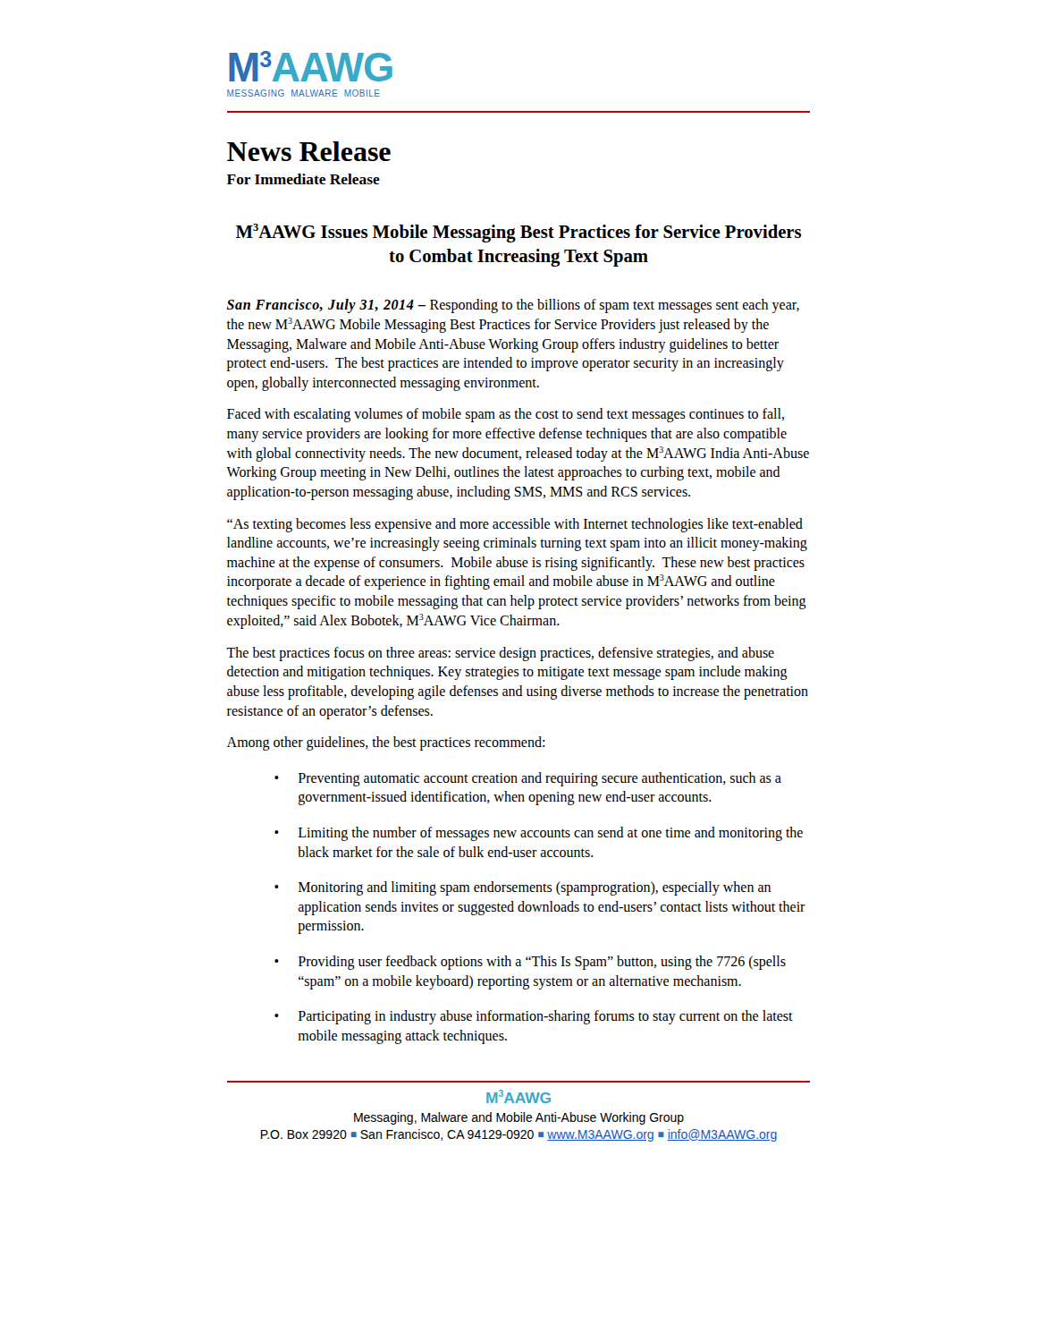M3AAWG
MESSAGING MALWARE MOBILE
News Release
For Immediate Release
M3AAWG Issues Mobile Messaging Best Practices for Service Providers
to Combat Increasing Text Spam
San Francisco, July 31, 2014 – Responding to the billions of spam text messages sent each year, the new M3AAWG Mobile Messaging Best Practices for Service Providers just released by the Messaging, Malware and Mobile Anti-Abuse Working Group offers industry guidelines to better protect end-users. The best practices are intended to improve operator security in an increasingly open, globally interconnected messaging environment.
Faced with escalating volumes of mobile spam as the cost to send text messages continues to fall, many service providers are looking for more effective defense techniques that are also compatible with global connectivity needs. The new document, released today at the M3AAWG India Anti-Abuse Working Group meeting in New Delhi, outlines the latest approaches to curbing text, mobile and application-to-person messaging abuse, including SMS, MMS and RCS services.
“As texting becomes less expensive and more accessible with Internet technologies like text-enabled landline accounts, we’re increasingly seeing criminals turning text spam into an illicit money-making machine at the expense of consumers. Mobile abuse is rising significantly. These new best practices incorporate a decade of experience in fighting email and mobile abuse in M3AAWG and outline techniques specific to mobile messaging that can help protect service providers’ networks from being exploited,” said Alex Bobotek, M3AAWG Vice Chairman.
The best practices focus on three areas: service design practices, defensive strategies, and abuse detection and mitigation techniques. Key strategies to mitigate text message spam include making abuse less profitable, developing agile defenses and using diverse methods to increase the penetration resistance of an operator’s defenses.
Among other guidelines, the best practices recommend:
Preventing automatic account creation and requiring secure authentication, such as a government-issued identification, when opening new end-user accounts.
Limiting the number of messages new accounts can send at one time and monitoring the black market for the sale of bulk end-user accounts.
Monitoring and limiting spam endorsements (spamprogration), especially when an application sends invites or suggested downloads to end-users’ contact lists without their permission.
Providing user feedback options with a “This Is Spam” button, using the 7726 (spells “spam” on a mobile keyboard) reporting system or an alternative mechanism.
Participating in industry abuse information-sharing forums to stay current on the latest mobile messaging attack techniques.
M3AAWG
Messaging, Malware and Mobile Anti-Abuse Working Group
P.O. Box 29920 ■ San Francisco, CA 94129-0920 ■ www.M3AAWG.org ■ info@M3AAWG.org